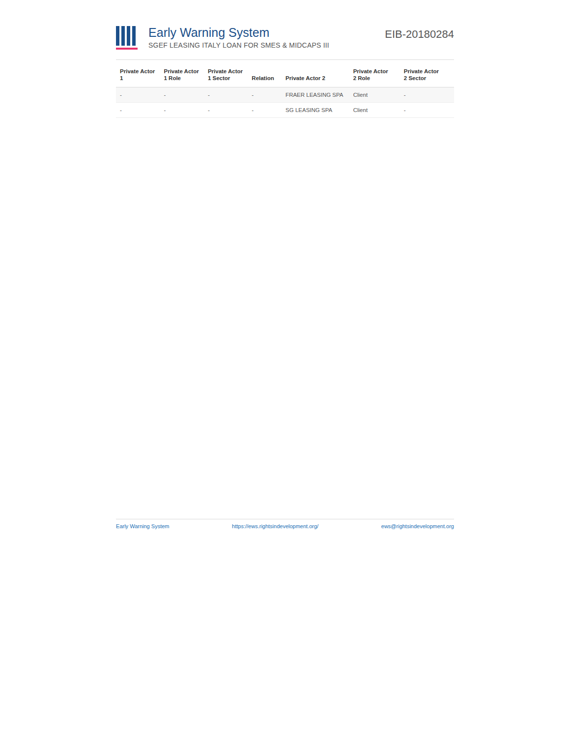Early Warning System
SGEF LEASING ITALY LOAN FOR SMES & MIDCAPS III
EIB-20180284
| Private Actor 1 | Private Actor 1 Role | Private Actor 1 Sector | Relation | Private Actor 2 | Private Actor 2 Role | Private Actor 2 Sector |
| --- | --- | --- | --- | --- | --- | --- |
| - | - | - | - | FRAER LEASING SPA | Client | - |
| - | - | - | - | SG LEASING SPA | Client | - |
Early Warning System
https://ews.rightsindevelopment.org/
ews@rightsindevelopment.org